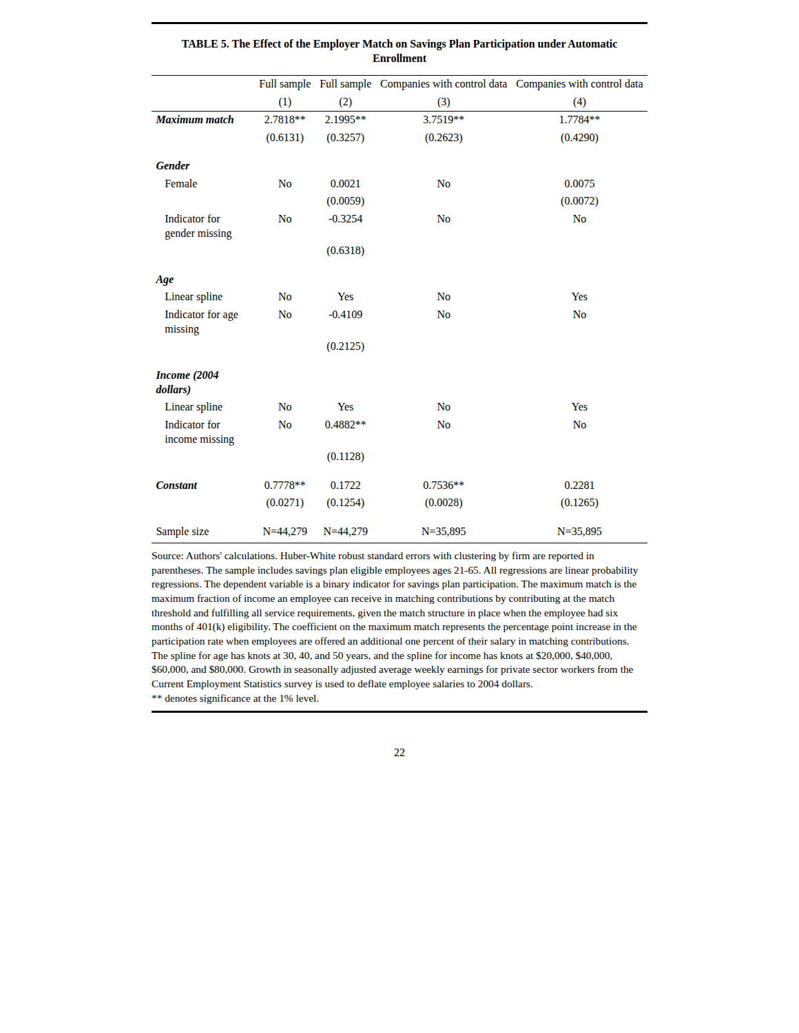TABLE 5. The Effect of the Employer Match on Savings Plan Participation under Automatic Enrollment
| | Full sample | Full sample | Companies with control data | Companies with control data |
| --- | --- | --- | --- | --- |
| | (1) | (2) | (3) | (4) |
| Maximum match | 2.7818** | 2.1995** | 3.7519** | 1.7784** |
| (0.6131) | (0.3257) | (0.2623) | (0.4290) |
| Gender | | | | |
| Female | No | 0.0021 | No | 0.0075 |
| | | (0.0059) | | (0.0072) |
| Indicator for gender missing | No | -0.3254 | No | No |
| | | (0.6318) | | |
| Age | | | | |
| Linear spline | No | Yes | No | Yes |
| Indicator for age missing | No | -0.4109 | No | No |
| | | (0.2125) | | |
| Income (2004 dollars) | | | | |
| Linear spline | No | Yes | No | Yes |
| Indicator for income missing | No | 0.4882** | No | No |
| | | (0.1128) | | |
| Constant | 0.7778** | 0.1722 | 0.7536** | 0.2281 |
| (0.0271) | (0.1254) | (0.0028) | (0.1265) |
| Sample size | N=44,279 | N=44,279 | N=35,895 | N=35,895 |
Source: Authors' calculations. Huber-White robust standard errors with clustering by firm are reported in parentheses. The sample includes savings plan eligible employees ages 21-65. All regressions are linear probability regressions. The dependent variable is a binary indicator for savings plan participation. The maximum match is the maximum fraction of income an employee can receive in matching contributions by contributing at the match threshold and fulfilling all service requirements, given the match structure in place when the employee had six months of 401(k) eligibility. The coefficient on the maximum match represents the percentage point increase in the participation rate when employees are offered an additional one percent of their salary in matching contributions. The spline for age has knots at 30, 40, and 50 years, and the spline for income has knots at $20,000, $40,000, $60,000, and $80,000. Growth in seasonally adjusted average weekly earnings for private sector workers from the Current Employment Statistics survey is used to deflate employee salaries to 2004 dollars.
** denotes significance at the 1% level.
22